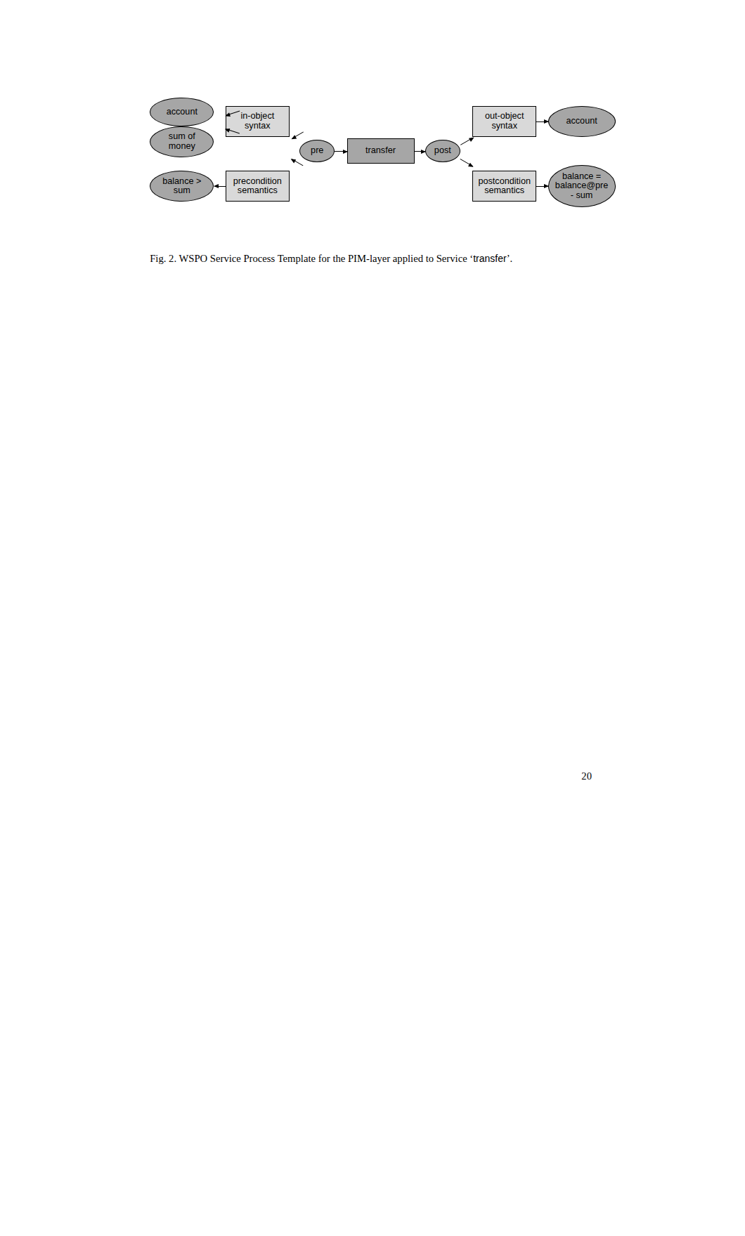account
sum of
money
in-object
syntax
pre
transfer
post
out-object
syntax
account
balance >
sum
precondition
semantics
postcondition
semantics
balance =
balance@pre
- sum
Fig. 2. WSPO Service Process Template for the PIM-layer applied to Service ‘transfer’.
20